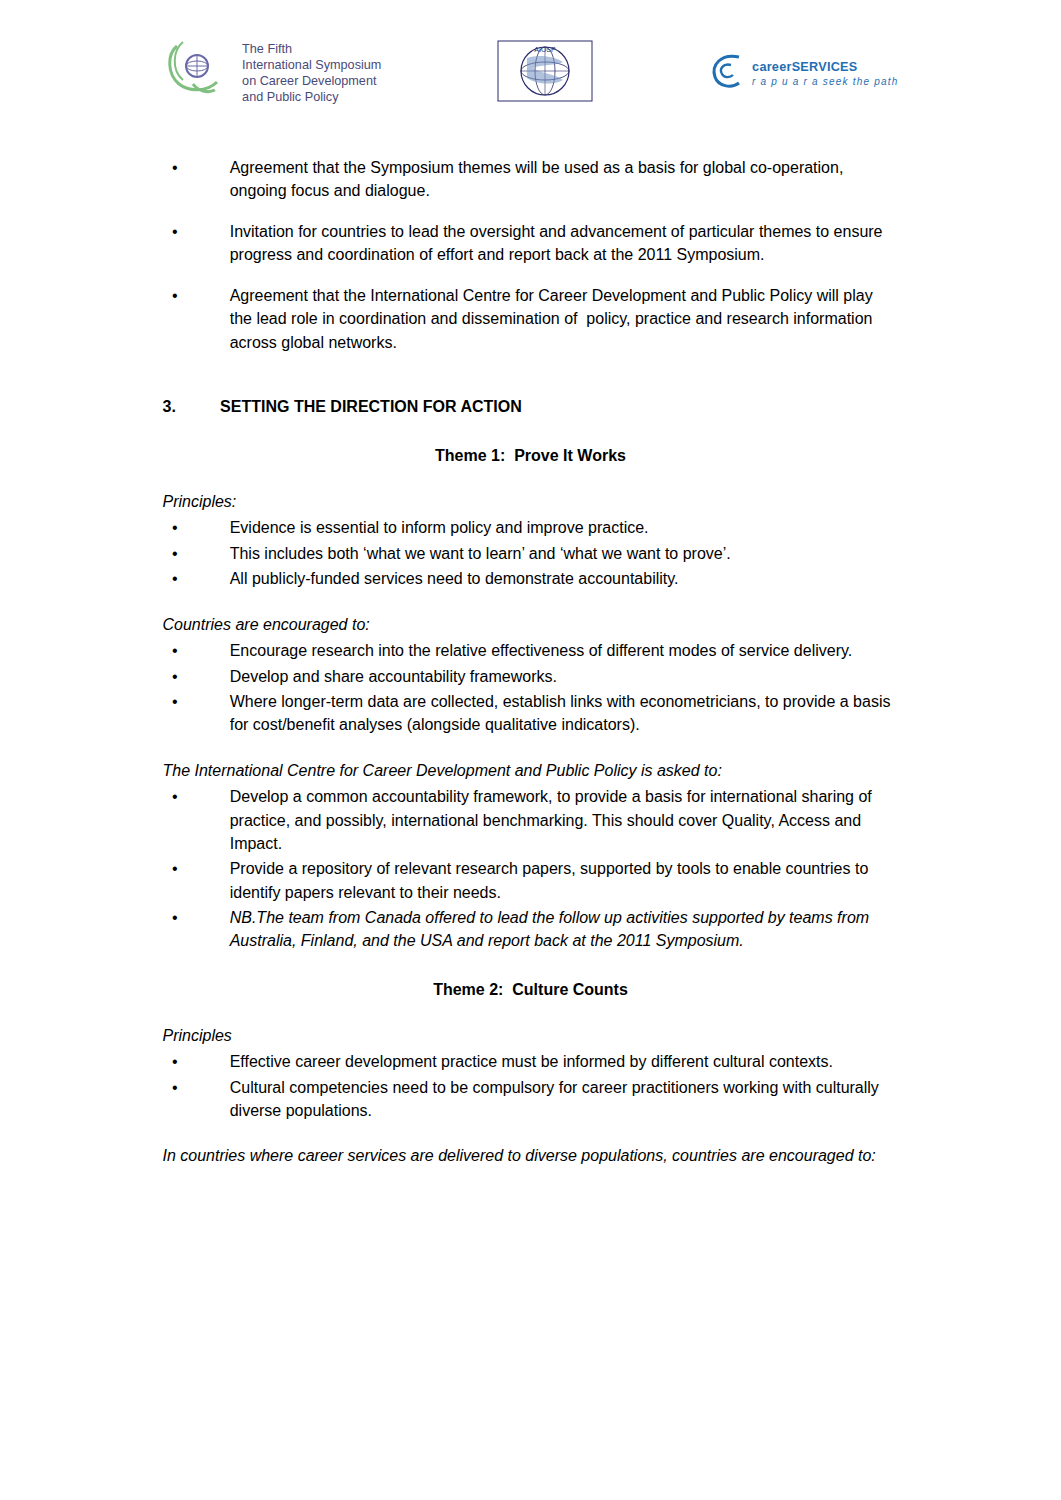The Fifth
International Symposium
on Career Development
and Public Policy
AIOSP
careerSERVICES r a p u a r a seek the path
Agreement that the Symposium themes will be used as a basis for global co-operation, ongoing focus and dialogue.
Invitation for countries to lead the oversight and advancement of particular themes to ensure progress and coordination of effort and report back at the 2011 Symposium.
Agreement that the International Centre for Career Development and Public Policy will play the lead role in coordination and dissemination of policy, practice and research information across global networks.
3. SETTING THE DIRECTION FOR ACTION
Theme 1: Prove It Works
Principles:
Evidence is essential to inform policy and improve practice.
This includes both ‘what we want to learn’ and ‘what we want to prove’.
All publicly-funded services need to demonstrate accountability.
Countries are encouraged to:
Encourage research into the relative effectiveness of different modes of service delivery.
Develop and share accountability frameworks.
Where longer-term data are collected, establish links with econometricians, to provide a basis for cost/benefit analyses (alongside qualitative indicators).
The International Centre for Career Development and Public Policy is asked to:
Develop a common accountability framework, to provide a basis for international sharing of practice, and possibly, international benchmarking. This should cover Quality, Access and Impact.
Provide a repository of relevant research papers, supported by tools to enable countries to identify papers relevant to their needs.
NB.The team from Canada offered to lead the follow up activities supported by teams from Australia, Finland, and the USA and report back at the 2011 Symposium.
Theme 2: Culture Counts
Principles
Effective career development practice must be informed by different cultural contexts.
Cultural competencies need to be compulsory for career practitioners working with culturally diverse populations.
In countries where career services are delivered to diverse populations, countries are encouraged to: